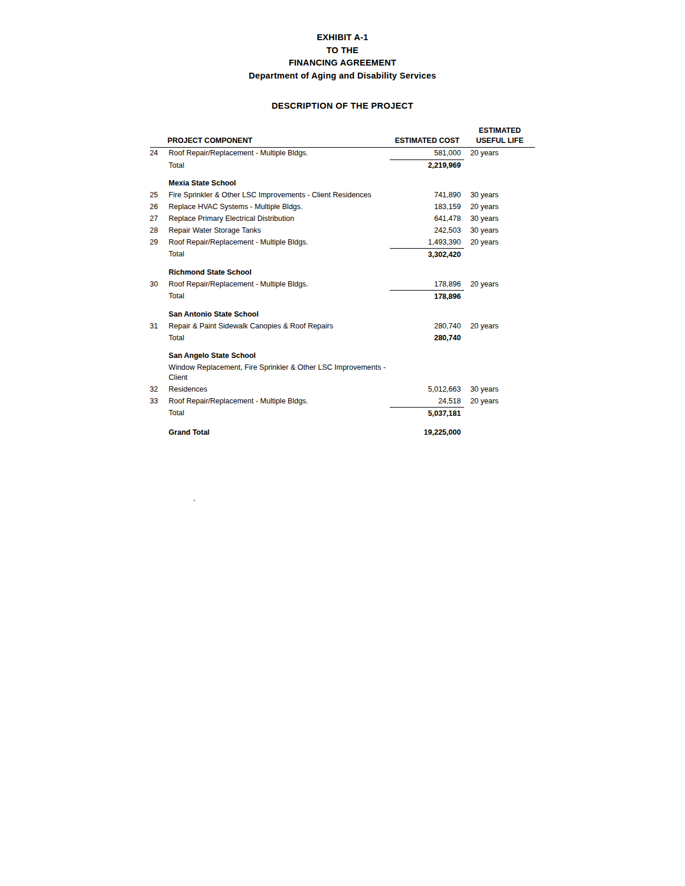EXHIBIT A-1 TO THE FINANCING AGREEMENT Department of Aging and Disability Services
DESCRIPTION OF THE PROJECT
| | PROJECT COMPONENT | ESTIMATED COST | ESTIMATED USEFUL LIFE |
| --- | --- | --- | --- |
| 24 | Roof Repair/Replacement - Multiple Bldgs. | 581,000 | 20 years |
| | Total | 2,219,969 | |
| | Mexia State School | | |
| 25 | Fire Sprinkler & Other LSC Improvements - Client Residences | 741,890 | 30 years |
| 26 | Replace HVAC Systems - Multiple Bldgs. | 183,159 | 20 years |
| 27 | Replace Primary Electrical Distribution | 641,478 | 30 years |
| 28 | Repair Water Storage Tanks | 242,503 | 30 years |
| 29 | Roof Repair/Replacement - Multiple Bldgs. | 1,493,390 | 20 years |
| | Total | 3,302,420 | |
| | Richmond State School | | |
| 30 | Roof Repair/Replacement - Multiple Bldgs. | 178,896 | 20 years |
| | Total | 178,896 | |
| | San Antonio State School | | |
| 31 | Repair & Paint Sidewalk Canopies & Roof Repairs | 280,740 | 20 years |
| | Total | 280,740 | |
| | San Angelo State School | | |
| | Window Replacement, Fire Sprinkler & Other LSC Improvements - Client | | |
| 32 | Residences | 5,012,663 | 30 years |
| 33 | Roof Repair/Replacement - Multiple Bldgs. | 24,518 | 20 years |
| | Total | 5,037,181 | |
| | Grand Total | 19,225,000 | |
’